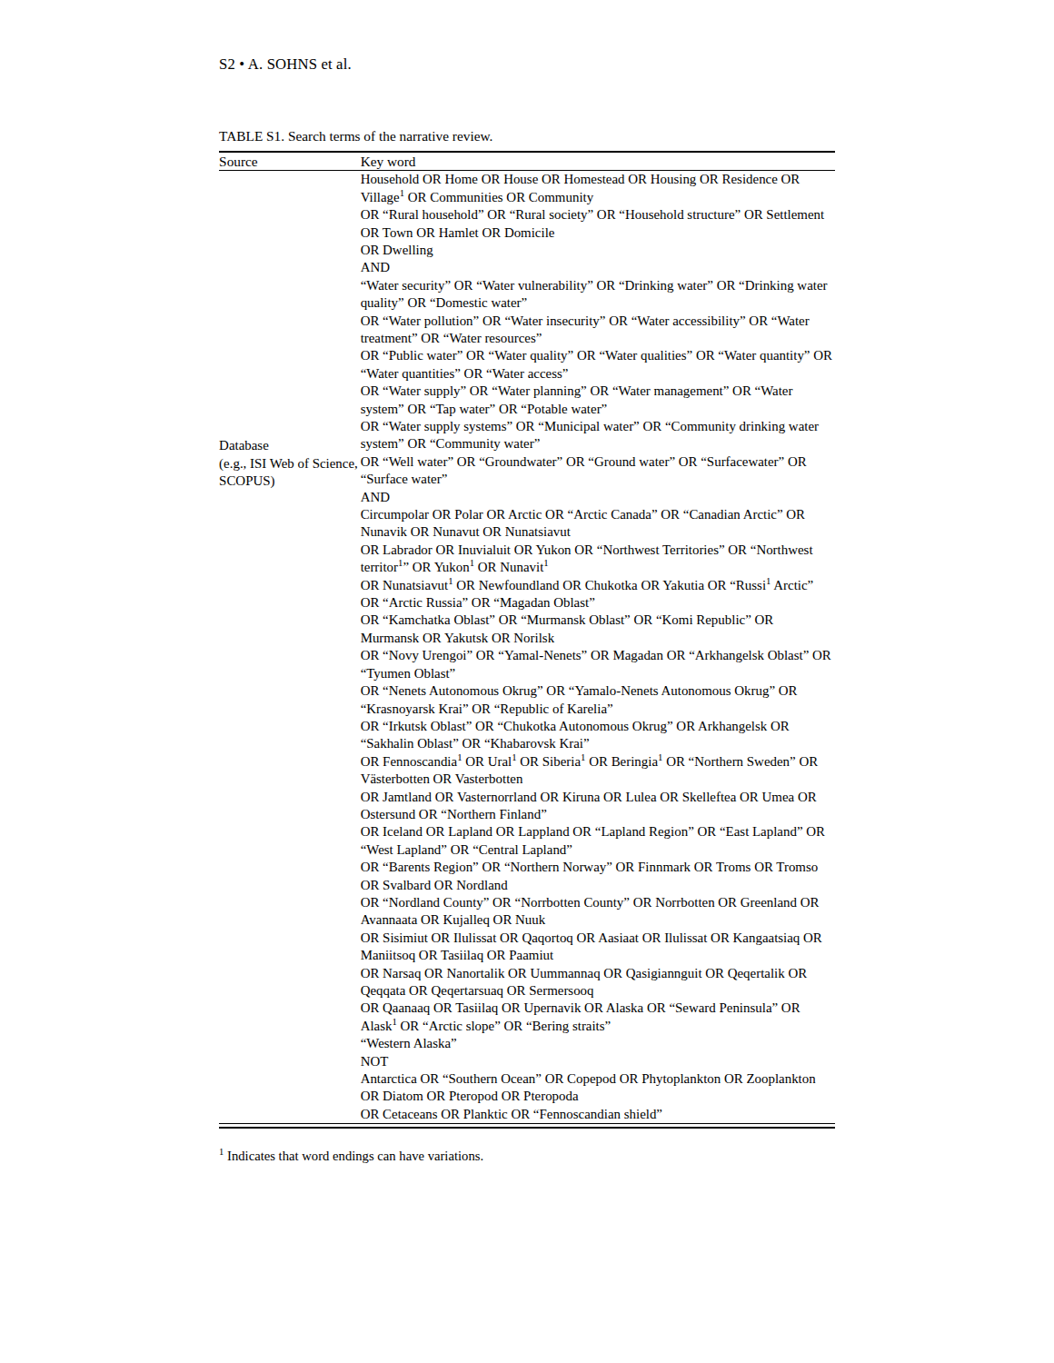S2 • A. SOHNS et al.
TABLE S1. Search terms of the narrative review.
| Source | Key word |
| Database (e.g., ISI Web of Science, SCOPUS) | Household OR Home OR House OR Homestead OR Housing OR Residence OR Village 1 OR Communities OR Community OR “Rural household” OR “Rural society” OR “Household structure” OR Settlement OR Town OR Hamlet OR Domicile OR Dwelling AND “Water security” OR “Water vulnerability” OR “Drinking water” OR “Drinking water quality” OR “Domestic water” OR “Water pollution” OR “Water insecurity” OR “Water accessibility” OR “Water treatment” OR “Water resources” OR “Public water” OR “Water quality” OR “Water qualities” OR “Water quantity” OR “Water quantities” OR “Water access” OR “Water supply” OR “Water planning” OR “Water management” OR “Water system” OR “Tap water” OR “Potable water” OR “Water supply systems” OR “Municipal water” OR “Community drinking water system” OR “Community water” OR “Well water” OR “Groundwater” OR “Ground water” OR “Surfacewater” OR “Surface water” AND Circumpolar OR Polar OR Arctic OR “Arctic Canada” OR “Canadian Arctic” OR Nunavik OR Nunavut OR Nunatsiavut OR Labrador OR Inuvialuit OR Yukon OR “Northwest Territories” OR “Northwest territor 1 ” OR Yukon 1 OR Nunavit 1 OR Nunatsiavut 1 OR Newfoundland OR Chukotka OR Yakutia OR “Russi 1 Arctic” OR “Arctic Russia” OR “Magadan Oblast” OR “Kamchatka Oblast” OR “Murmansk Oblast” OR “Komi Republic” OR Murmansk OR Yakutsk OR Norilsk OR “Novy Urengoi” OR “Yamal-Nenets” OR Magadan OR “Arkhangelsk Oblast” OR “Tyumen Oblast” OR “Nenets Autonomous Okrug” OR “Yamalo-Nenets Autonomous Okrug” OR “Krasnoyarsk Krai” OR “Republic of Karelia” OR “Irkutsk Oblast” OR “Chukotka Autonomous Okrug” OR Arkhangelsk OR “Sakhalin Oblast” OR “Khabarovsk Krai” OR Fennoscandia 1 OR Ural 1 OR Siberia 1 OR Beringia 1 OR “Northern Sweden” OR Västerbotten OR Vasterbotten OR Jamtland OR Vasternorrland OR Kiruna OR Lulea OR Skelleftea OR Umea OR Ostersund OR “Northern Finland” OR Iceland OR Lapland OR Lappland OR “Lapland Region” OR “East Lapland” OR “West Lapland” OR “Central Lapland” OR “Barents Region” OR “Northern Norway” OR Finnmark OR Troms OR Tromso OR Svalbard OR Nordland OR “Nordland County” OR “Norrbotten County” OR Norrbotten OR Greenland OR Avannaata OR Kujalleq OR Nuuk OR Sisimiut OR Ilulissat OR Qaqortoq OR Aasiaat OR Ilulissat OR Kangaatsiaq OR Maniitsoq OR Tasiilaq OR Paamiut OR Narsaq OR Nanortalik OR Uummannaq OR Qasigiannguit OR Qeqertalik OR Qeqqata OR Qeqertarsuaq OR Sermersooq OR Qaanaaq OR Tasiilaq OR Upernavik OR Alaska OR “Seward Peninsula” OR Alask 1 OR “Arctic slope” OR “Bering straits” “Western Alaska” NOT Antarctica OR “Southern Ocean” OR Copepod OR Phytoplankton OR Zooplankton OR Diatom OR Pteropod OR Pteropoda OR Cetaceans OR Planktic OR “Fennoscandian shield” |
1 Indicates that word endings can have variations.